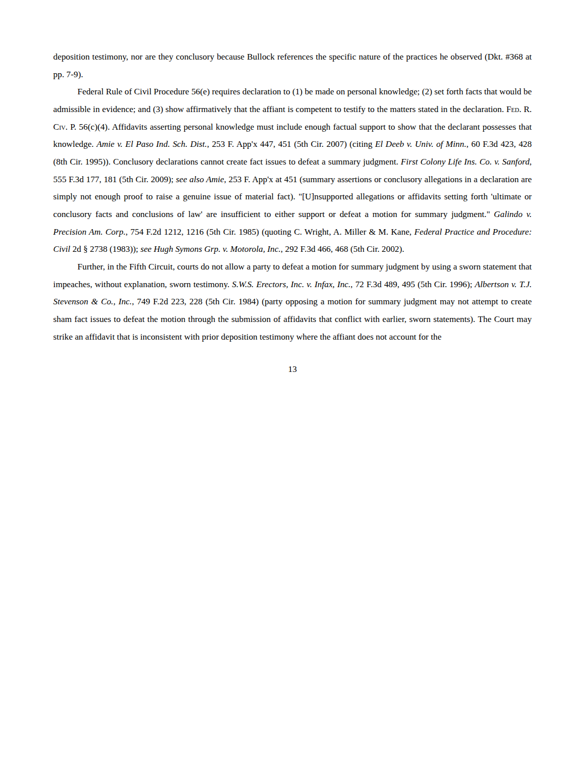deposition testimony, nor are they conclusory because Bullock references the specific nature of the practices he observed (Dkt. #368 at pp. 7-9).
Federal Rule of Civil Procedure 56(e) requires declaration to (1) be made on personal knowledge; (2) set forth facts that would be admissible in evidence; and (3) show affirmatively that the affiant is competent to testify to the matters stated in the declaration. Fed. R. Civ. P. 56(c)(4). Affidavits asserting personal knowledge must include enough factual support to show that the declarant possesses that knowledge. Amie v. El Paso Ind. Sch. Dist., 253 F. App'x 447, 451 (5th Cir. 2007) (citing El Deeb v. Univ. of Minn., 60 F.3d 423, 428 (8th Cir. 1995)). Conclusory declarations cannot create fact issues to defeat a summary judgment. First Colony Life Ins. Co. v. Sanford, 555 F.3d 177, 181 (5th Cir. 2009); see also Amie, 253 F. App'x at 451 (summary assertions or conclusory allegations in a declaration are simply not enough proof to raise a genuine issue of material fact). "[U]nsupported allegations or affidavits setting forth 'ultimate or conclusory facts and conclusions of law' are insufficient to either support or defeat a motion for summary judgment." Galindo v. Precision Am. Corp., 754 F.2d 1212, 1216 (5th Cir. 1985) (quoting C. Wright, A. Miller & M. Kane, Federal Practice and Procedure: Civil 2d § 2738 (1983)); see Hugh Symons Grp. v. Motorola, Inc., 292 F.3d 466, 468 (5th Cir. 2002).
Further, in the Fifth Circuit, courts do not allow a party to defeat a motion for summary judgment by using a sworn statement that impeaches, without explanation, sworn testimony. S.W.S. Erectors, Inc. v. Infax, Inc., 72 F.3d 489, 495 (5th Cir. 1996); Albertson v. T.J. Stevenson & Co., Inc., 749 F.2d 223, 228 (5th Cir. 1984) (party opposing a motion for summary judgment may not attempt to create sham fact issues to defeat the motion through the submission of affidavits that conflict with earlier, sworn statements). The Court may strike an affidavit that is inconsistent with prior deposition testimony where the affiant does not account for the
13